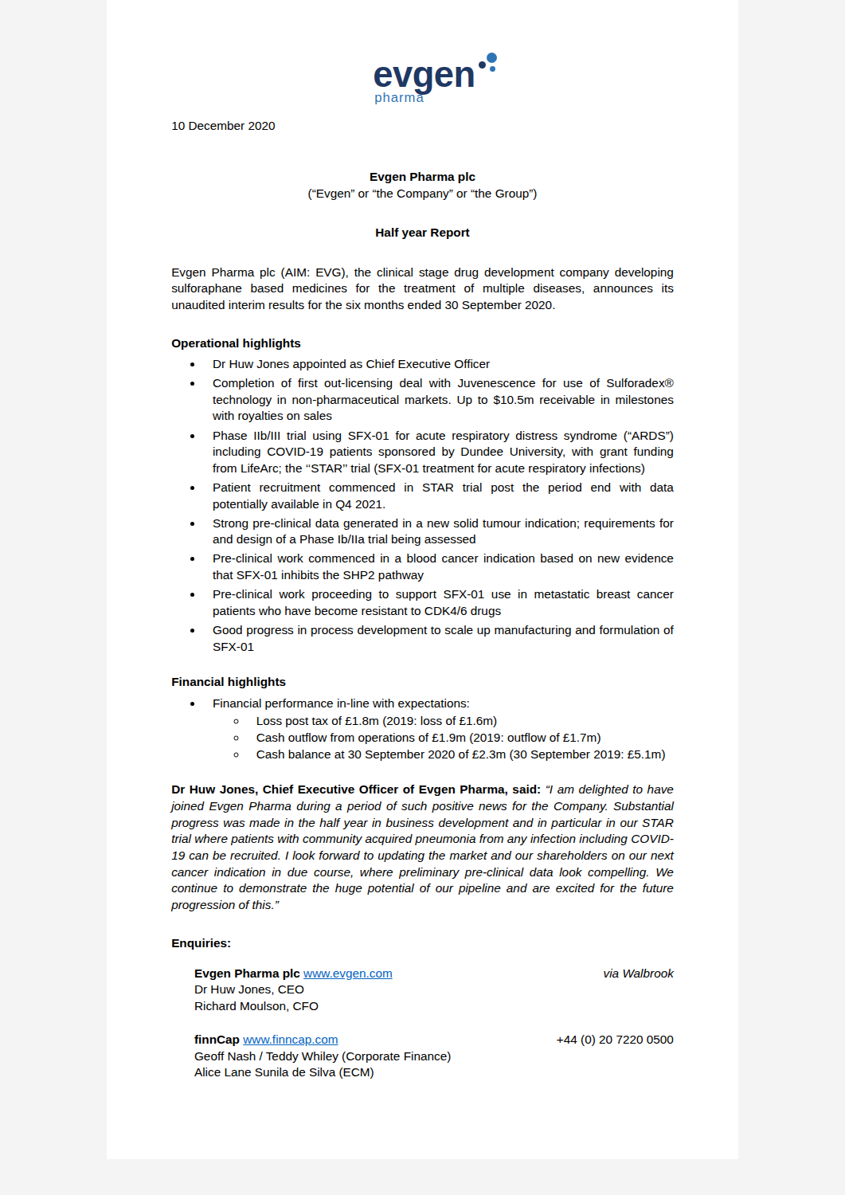evgen
pharma
10 December 2020
Evgen Pharma plc
(“Evgen” or “the Company” or “the Group”)
Half year Report
Evgen Pharma plc (AIM: EVG), the clinical stage drug development company developing sulforaphane based medicines for the treatment of multiple diseases, announces its unaudited interim results for the six months ended 30 September 2020.
Operational highlights
Dr Huw Jones appointed as Chief Executive Officer
Completion of first out-licensing deal with Juvenescence for use of Sulforadex® technology in non-pharmaceutical markets. Up to $10.5m receivable in milestones with royalties on sales
Phase IIb/III trial using SFX-01 for acute respiratory distress syndrome (“ARDS”) including COVID-19 patients sponsored by Dundee University, with grant funding from LifeArc; the ‘‘STAR’’ trial (SFX-01 treatment for acute respiratory infections)
Patient recruitment commenced in STAR trial post the period end with data potentially available in Q4 2021.
Strong pre-clinical data generated in a new solid tumour indication; requirements for and design of a Phase Ib/IIa trial being assessed
Pre-clinical work commenced in a blood cancer indication based on new evidence that SFX-01 inhibits the SHP2 pathway
Pre-clinical work proceeding to support SFX-01 use in metastatic breast cancer patients who have become resistant to CDK4/6 drugs
Good progress in process development to scale up manufacturing and formulation of SFX-01
Financial highlights
Financial performance in-line with expectations:
Loss post tax of £1.8m (2019: loss of £1.6m)
Cash outflow from operations of £1.9m (2019: outflow of £1.7m)
Cash balance at 30 September 2020 of £2.3m (30 September 2019: £5.1m)
Dr Huw Jones, Chief Executive Officer of Evgen Pharma, said: “I am delighted to have joined Evgen Pharma during a period of such positive news for the Company. Substantial progress was made in the half year in business development and in particular in our STAR trial where patients with community acquired pneumonia from any infection including COVID-19 can be recruited. I look forward to updating the market and our shareholders on our next cancer indication in due course, where preliminary pre-clinical data look compelling. We continue to demonstrate the huge potential of our pipeline and are excited for the future progression of this.”
Enquiries:
Evgen Pharma plc www.evgen.com
via Walbrook
Dr Huw Jones, CEO
Richard Moulson, CFO
finnCap www.finncap.com
+44 (0) 20 7220 0500
Geoff Nash / Teddy Whiley (Corporate Finance)
Alice Lane Sunila de Silva (ECM)